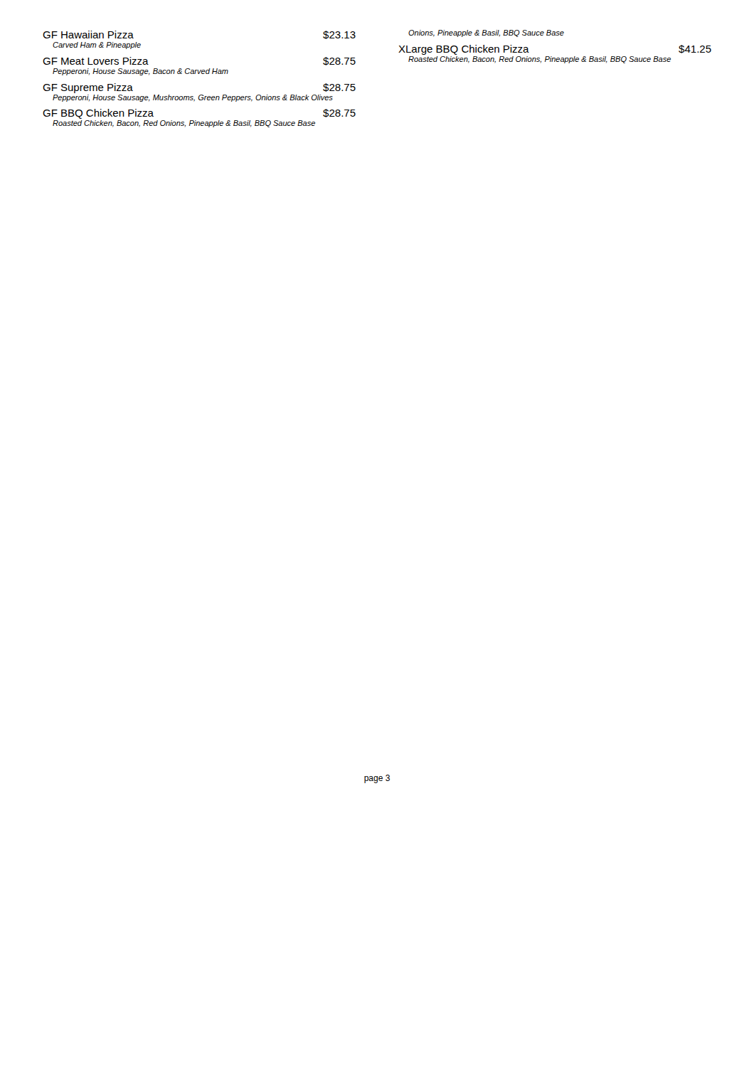GF Hawaiian Pizza $23.13
Carved Ham & Pineapple
GF Meat Lovers Pizza $28.75
Pepperoni, House Sausage, Bacon & Carved Ham
GF Supreme Pizza $28.75
Pepperoni, House Sausage, Mushrooms, Green Peppers, Onions & Black Olives
GF BBQ Chicken Pizza $28.75
Roasted Chicken, Bacon, Red Onions, Pineapple & Basil, BBQ Sauce Base
Onions, Pineapple & Basil, BBQ Sauce Base
XLarge BBQ Chicken Pizza $41.25
Roasted Chicken, Bacon, Red Onions, Pineapple & Basil, BBQ Sauce Base
page 3